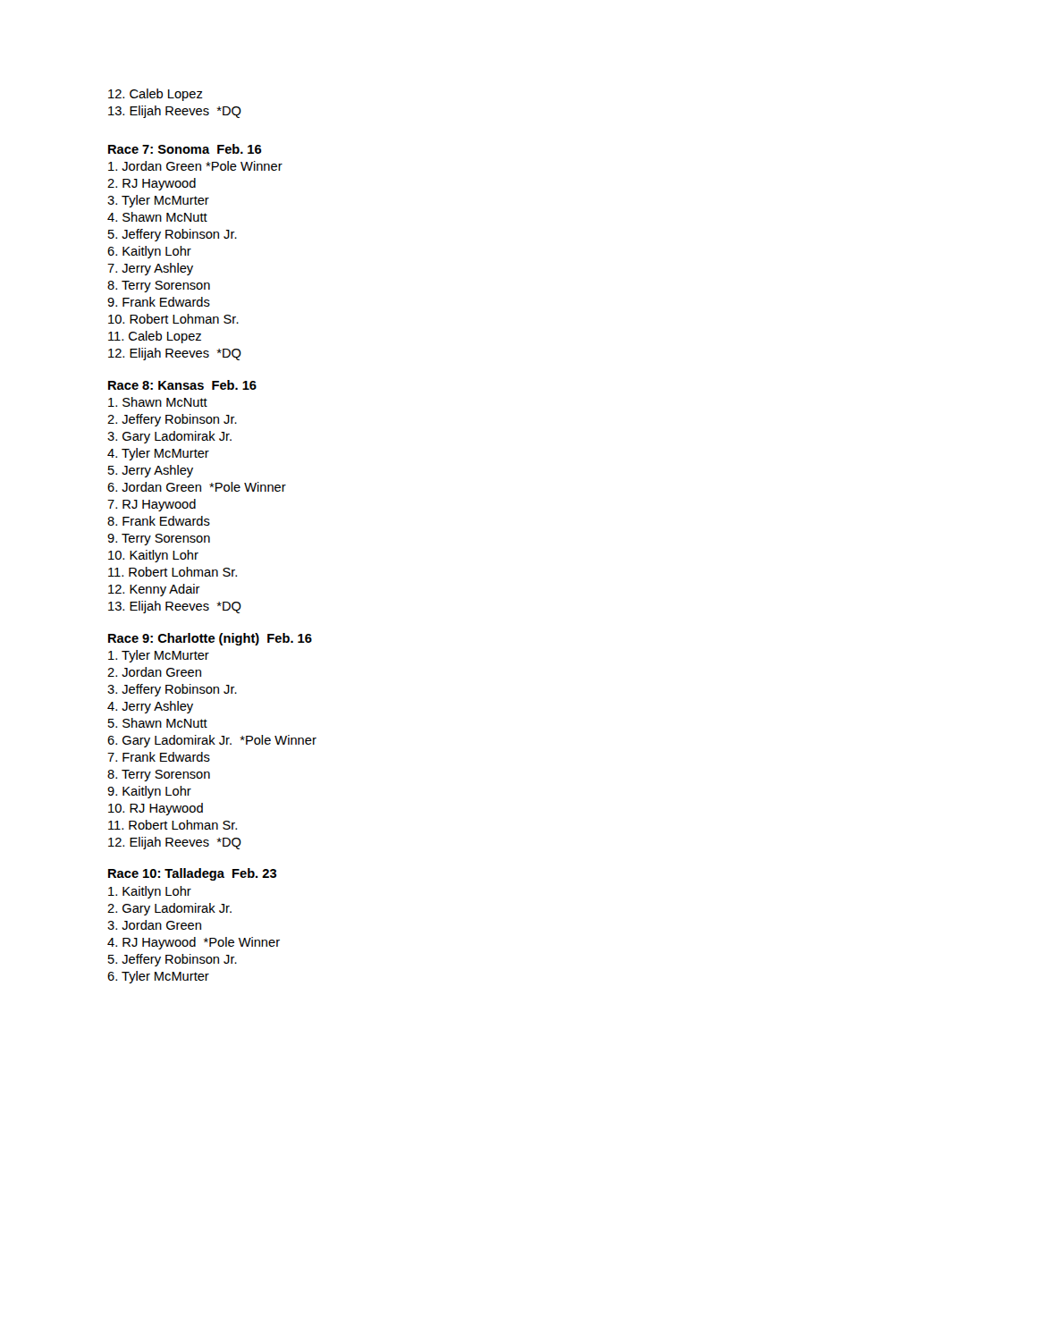12. Caleb Lopez
13. Elijah Reeves *DQ
Race 7: Sonoma Feb. 16
1. Jordan Green *Pole Winner
2. RJ Haywood
3. Tyler McMurter
4. Shawn McNutt
5. Jeffery Robinson Jr.
6. Kaitlyn Lohr
7. Jerry Ashley
8. Terry Sorenson
9. Frank Edwards
10. Robert Lohman Sr.
11. Caleb Lopez
12. Elijah Reeves *DQ
Race 8: Kansas Feb. 16
1. Shawn McNutt
2. Jeffery Robinson Jr.
3. Gary Ladomirak Jr.
4. Tyler McMurter
5. Jerry Ashley
6. Jordan Green *Pole Winner
7. RJ Haywood
8. Frank Edwards
9. Terry Sorenson
10. Kaitlyn Lohr
11. Robert Lohman Sr.
12. Kenny Adair
13. Elijah Reeves *DQ
Race 9: Charlotte (night) Feb. 16
1. Tyler McMurter
2. Jordan Green
3. Jeffery Robinson Jr.
4. Jerry Ashley
5. Shawn McNutt
6. Gary Ladomirak Jr. *Pole Winner
7. Frank Edwards
8. Terry Sorenson
9. Kaitlyn Lohr
10. RJ Haywood
11. Robert Lohman Sr.
12. Elijah Reeves *DQ
Race 10: Talladega Feb. 23
1. Kaitlyn Lohr
2. Gary Ladomirak Jr.
3. Jordan Green
4. RJ Haywood *Pole Winner
5. Jeffery Robinson Jr.
6. Tyler McMurter